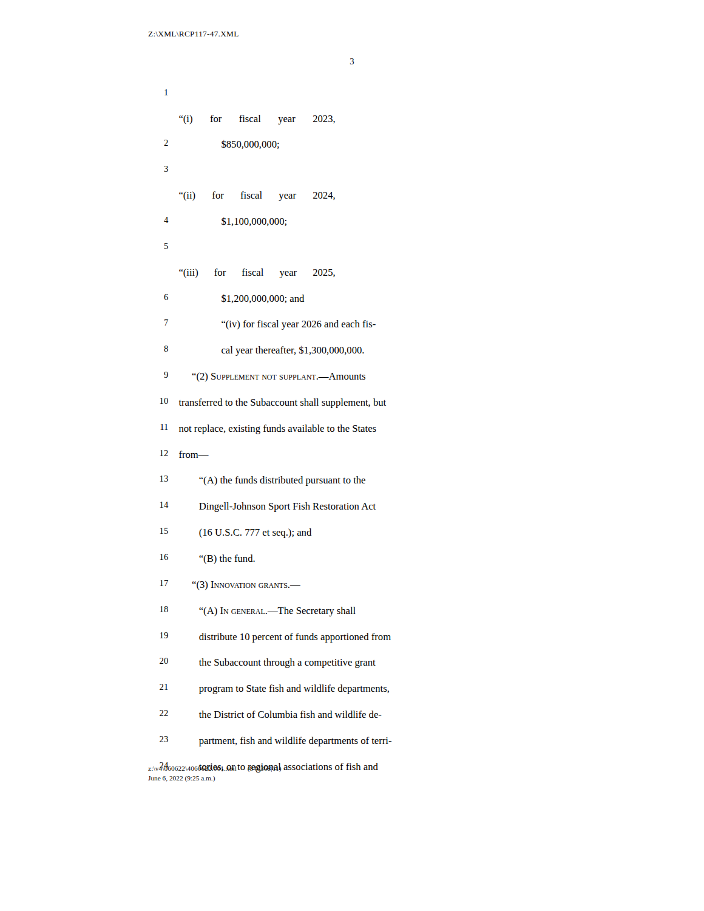Z:\XML\RCP117-47.XML
3
| 1 | “(i) for fiscal year 2023, |
| 2 | $850,000,000; |
| 3 | “(ii) for fiscal year 2024, |
| 4 | $1,100,000,000; |
| 5 | “(iii) for fiscal year 2025, |
| 6 | $1,200,000,000; and |
| 7 | “(iv) for fiscal year 2026 and each fis- |
| 8 | cal year thereafter, $1,300,000,000. |
| 9 | “(2) Supplement not supplant. —Amounts |
| 10 | transferred to the Subaccount shall supplement, but |
| 11 | not replace, existing funds available to the States |
| 12 | from— |
| 13 | “(A) the funds distributed pursuant to the |
| 14 | Dingell-Johnson Sport Fish Restoration Act |
| 15 | (16 U.S.C. 777 et seq.); and |
| 16 | “(B) the fund. |
| 17 | “(3) Innovation grants. — |
| 18 | “(A) In general. —The Secretary shall |
| 19 | distribute 10 percent of funds apportioned from |
| 20 | the Subaccount through a competitive grant |
| 21 | program to State fish and wildlife departments, |
| 22 | the District of Columbia fish and wildlife de- |
| 23 | partment, fish and wildlife departments of terri- |
| 24 | tories, or to regional associations of fish and |
z:\v4\060622\4060622.001.xml (840368|11)
June 6, 2022 (9:25 a.m.)